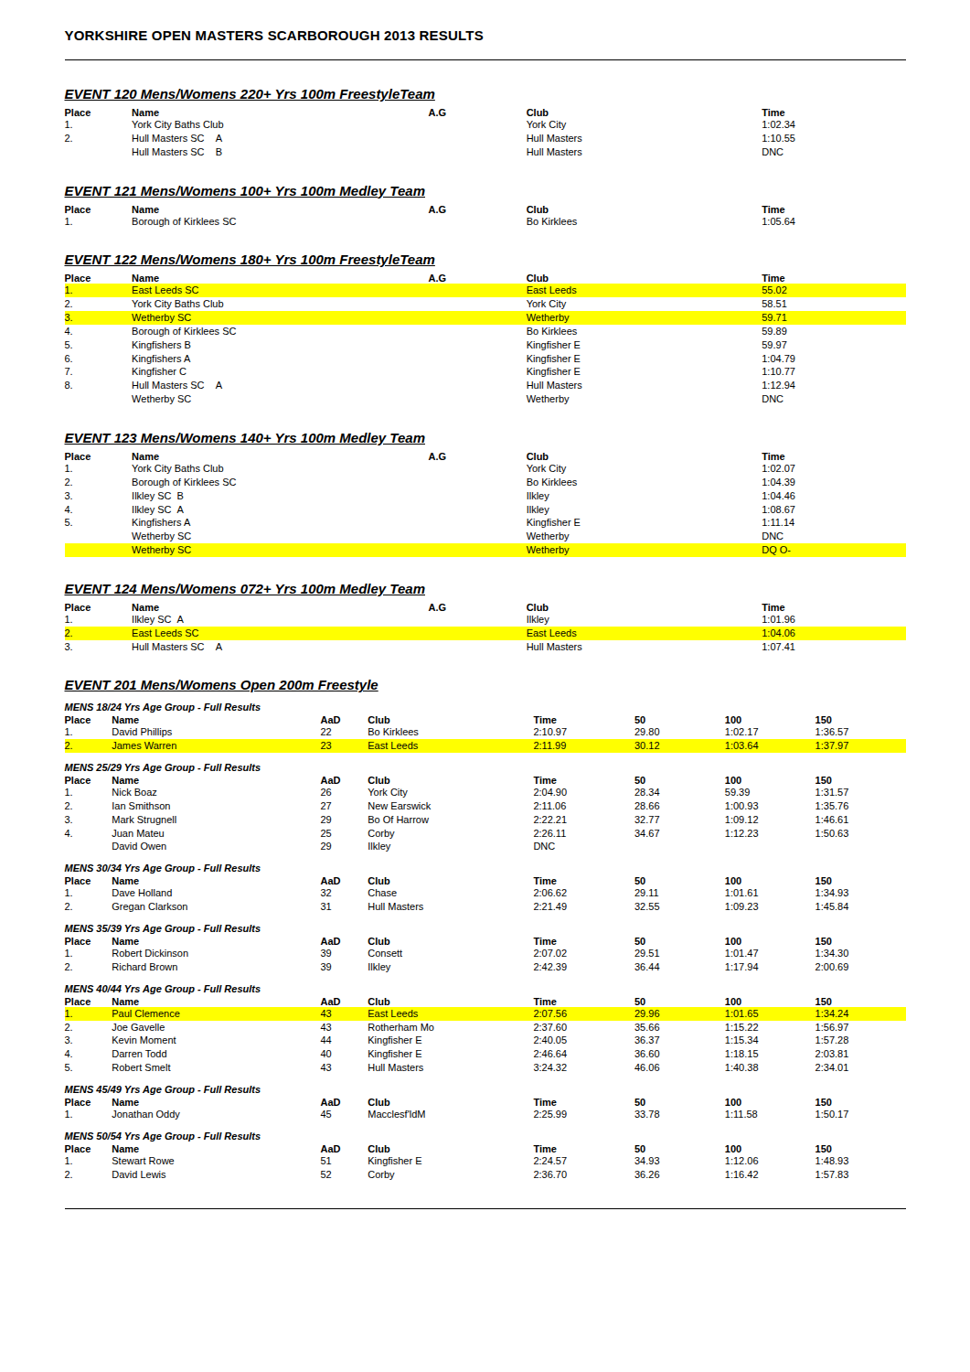YORKSHIRE OPEN MASTERS SCARBOROUGH 2013 RESULTS
EVENT 120 Mens/Womens 220+ Yrs 100m FreestyleTeam
| Place | Name | A.G | Club | Time |
| --- | --- | --- | --- | --- |
| 1. | York City Baths Club | | York City | 1:02.34 |
| 2. | Hull Masters SC A | | Hull Masters | 1:10.55 |
| | Hull Masters SC B | | Hull Masters | DNC |
EVENT 121 Mens/Womens 100+ Yrs 100m Medley Team
| Place | Name | A.G | Club | Time |
| --- | --- | --- | --- | --- |
| 1. | Borough of Kirklees SC | | Bo Kirklees | 1:05.64 |
EVENT 122 Mens/Womens 180+ Yrs 100m FreestyleTeam
| Place | Name | A.G | Club | Time |
| --- | --- | --- | --- | --- |
| 1. | East Leeds SC | | East Leeds | 55.02 |
| 2. | York City Baths Club | | York City | 58.51 |
| 3. | Wetherby SC | | Wetherby | 59.71 |
| 4. | Borough of Kirklees SC | | Bo Kirklees | 59.89 |
| 5. | Kingfishers B | | Kingfisher E | 59.97 |
| 6. | Kingfishers A | | Kingfisher E | 1:04.79 |
| 7. | Kingfisher C | | Kingfisher E | 1:10.77 |
| 8. | Hull Masters SC A | | Hull Masters | 1:12.94 |
| | Wetherby SC | | Wetherby | DNC |
EVENT 123 Mens/Womens 140+ Yrs 100m Medley Team
| Place | Name | A.G | Club | Time |
| --- | --- | --- | --- | --- |
| 1. | York City Baths Club | | York City | 1:02.07 |
| 2. | Borough of Kirklees SC | | Bo Kirklees | 1:04.39 |
| 3. | Ilkley SC B | | Ilkley | 1:04.46 |
| 4. | Ilkley SC A | | Ilkley | 1:08.67 |
| 5. | Kingfishers A | | Kingfisher E | 1:11.14 |
| | Wetherby SC | | Wetherby | DNC |
| | Wetherby SC | | Wetherby | DQ O- |
EVENT 124 Mens/Womens 072+ Yrs 100m Medley Team
| Place | Name | A.G | Club | Time |
| --- | --- | --- | --- | --- |
| 1. | Ilkley SC A | | Ilkley | 1:01.96 |
| 2. | East Leeds SC | | East Leeds | 1:04.06 |
| 3. | Hull Masters SC A | | Hull Masters | 1:07.41 |
EVENT 201 Mens/Womens Open 200m Freestyle
MENS 18/24 Yrs Age Group - Full Results
| Place | Name | AaD | Club | Time | 50 | 100 | 150 |
| --- | --- | --- | --- | --- | --- | --- | --- |
| 1. | David Phillips | 22 | Bo Kirklees | 2:10.97 | 29.80 | 1:02.17 | 1:36.57 |
| 2. | James Warren | 23 | East Leeds | 2:11.99 | 30.12 | 1:03.64 | 1:37.97 |
MENS 25/29 Yrs Age Group - Full Results
| Place | Name | AaD | Club | Time | 50 | 100 | 150 |
| --- | --- | --- | --- | --- | --- | --- | --- |
| 1. | Nick Boaz | 26 | York City | 2:04.90 | 28.34 | 59.39 | 1:31.57 |
| 2. | Ian Smithson | 27 | New Earswick | 2:11.06 | 28.66 | 1:00.93 | 1:35.76 |
| 3. | Mark Strugnell | 29 | Bo Of Harrow | 2:22.21 | 32.77 | 1:09.12 | 1:46.61 |
| 4. | Juan Mateu | 25 | Corby | 2:26.11 | 34.67 | 1:12.23 | 1:50.63 |
| | David Owen | 29 | Ilkley | DNC | | | |
MENS 30/34 Yrs Age Group - Full Results
| Place | Name | AaD | Club | Time | 50 | 100 | 150 |
| --- | --- | --- | --- | --- | --- | --- | --- |
| 1. | Dave Holland | 32 | Chase | 2:06.62 | 29.11 | 1:01.61 | 1:34.93 |
| 2. | Gregan Clarkson | 31 | Hull Masters | 2:21.49 | 32.55 | 1:09.23 | 1:45.84 |
MENS 35/39 Yrs Age Group - Full Results
| Place | Name | AaD | Club | Time | 50 | 100 | 150 |
| --- | --- | --- | --- | --- | --- | --- | --- |
| 1. | Robert Dickinson | 39 | Consett | 2:07.02 | 29.51 | 1:01.47 | 1:34.30 |
| 2. | Richard Brown | 39 | Ilkley | 2:42.39 | 36.44 | 1:17.94 | 2:00.69 |
MENS 40/44 Yrs Age Group - Full Results
| Place | Name | AaD | Club | Time | 50 | 100 | 150 |
| --- | --- | --- | --- | --- | --- | --- | --- |
| 1. | Paul Clemence | 43 | East Leeds | 2:07.56 | 29.96 | 1:01.65 | 1:34.24 |
| 2. | Joe Gavelle | 43 | Rotherham Mo | 2:37.60 | 35.66 | 1:15.22 | 1:56.97 |
| 3. | Kevin Moment | 44 | Kingfisher E | 2:40.05 | 36.37 | 1:15.34 | 1:57.28 |
| 4. | Darren Todd | 40 | Kingfisher E | 2:46.64 | 36.60 | 1:18.15 | 2:03.81 |
| 5. | Robert Smelt | 43 | Hull Masters | 3:24.32 | 46.06 | 1:40.38 | 2:34.01 |
MENS 45/49 Yrs Age Group - Full Results
| Place | Name | AaD | Club | Time | 50 | 100 | 150 |
| --- | --- | --- | --- | --- | --- | --- | --- |
| 1. | Jonathan Oddy | 45 | Macclesf'ldM | 2:25.99 | 33.78 | 1:11.58 | 1:50.17 |
MENS 50/54 Yrs Age Group - Full Results
| Place | Name | AaD | Club | Time | 50 | 100 | 150 |
| --- | --- | --- | --- | --- | --- | --- | --- |
| 1. | Stewart Rowe | 51 | Kingfisher E | 2:24.57 | 34.93 | 1:12.06 | 1:48.93 |
| 2. | David Lewis | 52 | Corby | 2:36.70 | 36.26 | 1:16.42 | 1:57.83 |